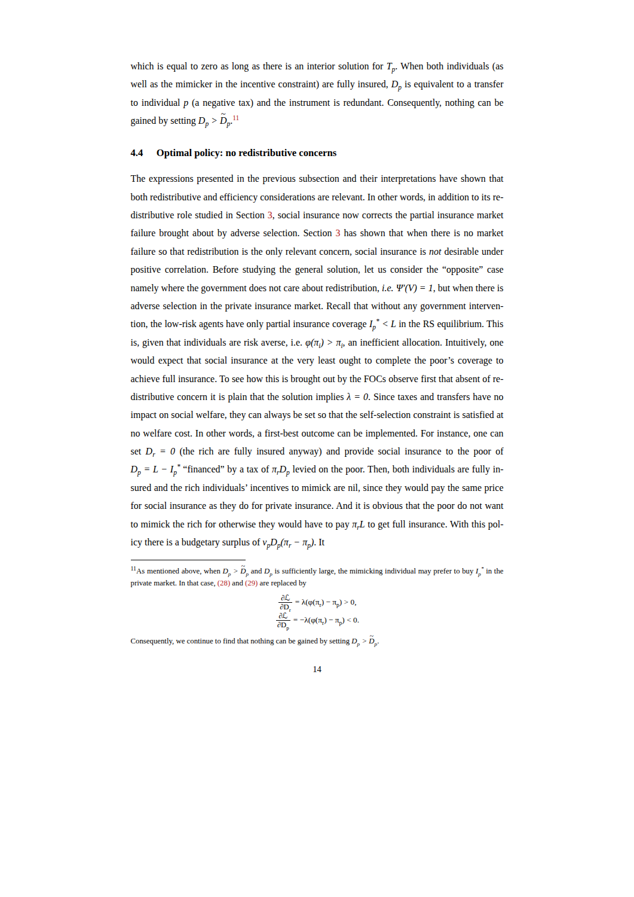which is equal to zero as long as there is an interior solution for Tp. When both individuals (as well as the mimicker in the incentive constraint) are fully insured, Dp is equivalent to a transfer to individual p (a negative tax) and the instrument is redundant. Consequently, nothing can be gained by setting Dp > ~Dp.11
4.4 Optimal policy: no redistributive concerns
The expressions presented in the previous subsection and their interpretations have shown that both redistributive and efficiency considerations are relevant. In other words, in addition to its redistributive role studied in Section 3, social insurance now corrects the partial insurance market failure brought about by adverse selection. Section 3 has shown that when there is no market failure so that redistribution is the only relevant concern, social insurance is not desirable under positive correlation. Before studying the general solution, let us consider the “opposite” case namely where the government does not care about redistribution, i.e. Ψ′(V) = 1, but when there is adverse selection in the private insurance market. Recall that without any government intervention, the low-risk agents have only partial insurance coverage Ip* < L in the RS equilibrium. This is, given that individuals are risk averse, i.e. φ(πi) > πi, an inefficient allocation. Intuitively, one would expect that social insurance at the very least ought to complete the poor’s coverage to achieve full insurance. To see how this is brought out by the FOCs observe first that absent of redistributive concern it is plain that the solution implies λ = 0. Since taxes and transfers have no impact on social welfare, they can always be set so that the self-selection constraint is satisfied at no welfare cost. In other words, a first-best outcome can be implemented. For instance, one can set Dr = 0 (the rich are fully insured anyway) and provide social insurance to the poor of Dp = L − Ip* “financed” by a tax of πrDp levied on the poor. Then, both individuals are fully insured and the rich individuals’ incentives to mimick are nil, since they would pay the same price for social insurance as they do for private insurance. And it is obvious that the poor do not want to mimick the rich for otherwise they would have to pay πrL to get full insurance. With this policy there is a budgetary surplus of νpDp(πr − πp). It
11 As mentioned above, when Dp > ~Dp and Dp is sufficiently large, the mimicking individual may prefer to buy Ip* in the private market. In that case, (28) and (29) are replaced by
∂ℒ∂Dr = λ(φ(πr) − πp) > 0, ∂ℒ∂Dp = −λ(φ(πr) − πp) < 0.
Consequently, we continue to find that nothing can be gained by setting Dp > ~Dp.
14